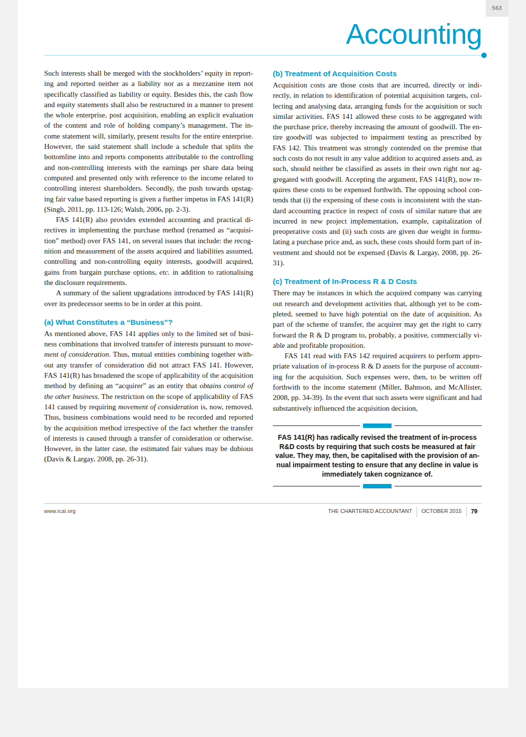563
Accounting
Such interests shall be merged with the stockholders’ equity in reporting and reported neither as a liability nor as a mezzanine item not specifically classified as liability or equity. Besides this, the cash flow and equity statements shall also be restructured in a manner to present the whole enterprise, post acquisition, enabling an explicit evaluation of the content and role of holding company’s management. The income statement will, similarly, present results for the entire enterprise. However, the said statement shall include a schedule that splits the bottomline into and reports components attributable to the controlling and non-controlling interests with the earnings per share data being computed and presented only with reference to the income related to controlling interest shareholders. Secondly, the push towards upstaging fair value based reporting is given a further impetus in FAS 141(R) (Singh, 2011, pp. 113-126; Walsh, 2006, pp. 2-3).
FAS 141(R) also provides extended accounting and practical directives in implementing the purchase method (renamed as “acquisition” method) over FAS 141, on several issues that include: the recognition and measurement of the assets acquired and liabilities assumed, controlling and non-controlling equity interests, goodwill acquired, gains from bargain purchase options, etc. in addition to rationalising the disclosure requirements.
A summary of the salient upgradations introduced by FAS 141(R) over its predecessor seems to be in order at this point.
(a) What Constitutes a “Business”?
As mentioned above, FAS 141 applies only to the limited set of business combinations that involved transfer of interests pursuant to movement of consideration. Thus, mutual entities combining together without any transfer of consideration did not attract FAS 141. However, FAS 141(R) has broadened the scope of applicability of the acquisition method by defining an “acquirer” as an entity that obtains control of the other business. The restriction on the scope of applicability of FAS 141 caused by requiring movement of consideration is, now, removed. Thus, business combinations would need to be recorded and reported by the acquisition method irrespective of the fact whether the transfer of interests is caused through a transfer of consideration or otherwise. However, in the latter case, the estimated fair values may be dubious (Davis & Largay, 2008, pp. 26-31).
(b) Treatment of Acquisition Costs
Acquisition costs are those costs that are incurred, directly or indirectly, in relation to identification of potential acquisition targets, collecting and analysing data, arranging funds for the acquisition or such similar activities. FAS 141 allowed these costs to be aggregated with the purchase price, thereby increasing the amount of goodwill. The entire goodwill was subjected to impairment testing as prescribed by FAS 142. This treatment was strongly contended on the premise that such costs do not result in any value addition to acquired assets and, as such, should neither be classified as assets in their own right nor aggregated with goodwill. Accepting the argument, FAS 141(R), now requires these costs to be expensed forthwith. The opposing school contends that (i) the expensing of these costs is inconsistent with the standard accounting practice in respect of costs of similar nature that are incurred in new project implementation, example, capitalization of preoperative costs and (ii) such costs are given due weight in formulating a purchase price and, as such, these costs should form part of investment and should not be expensed (Davis & Largay, 2008, pp. 26-31).
(c) Treatment of In-Process R & D Costs
There may be instances in which the acquired company was carrying out research and development activities that, although yet to be completed, seemed to have high potential on the date of acquisition. As part of the scheme of transfer, the acquirer may get the right to carry forward the R & D program to, probably, a positive, commercially viable and profitable proposition.
FAS 141 read with FAS 142 required acquirers to perform appropriate valuation of in-process R & D assets for the purpose of accounting for the acquisition. Such expenses were, then, to be written off forthwith to the income statement (Miller, Bahnson, and McAllister, 2008, pp. 34-39). In the event that such assets were significant and had substantively influenced the acquisition decision,
FAS 141(R) has radically revised the treatment of in-process R&D costs by requiring that such costs be measured at fair value. They may, then, be capitalised with the provision of annual impairment testing to ensure that any decline in value is immediately taken cognizance of.
www.icai.org
THE CHARTERED ACCOUNTANT OCTOBER 2015 79